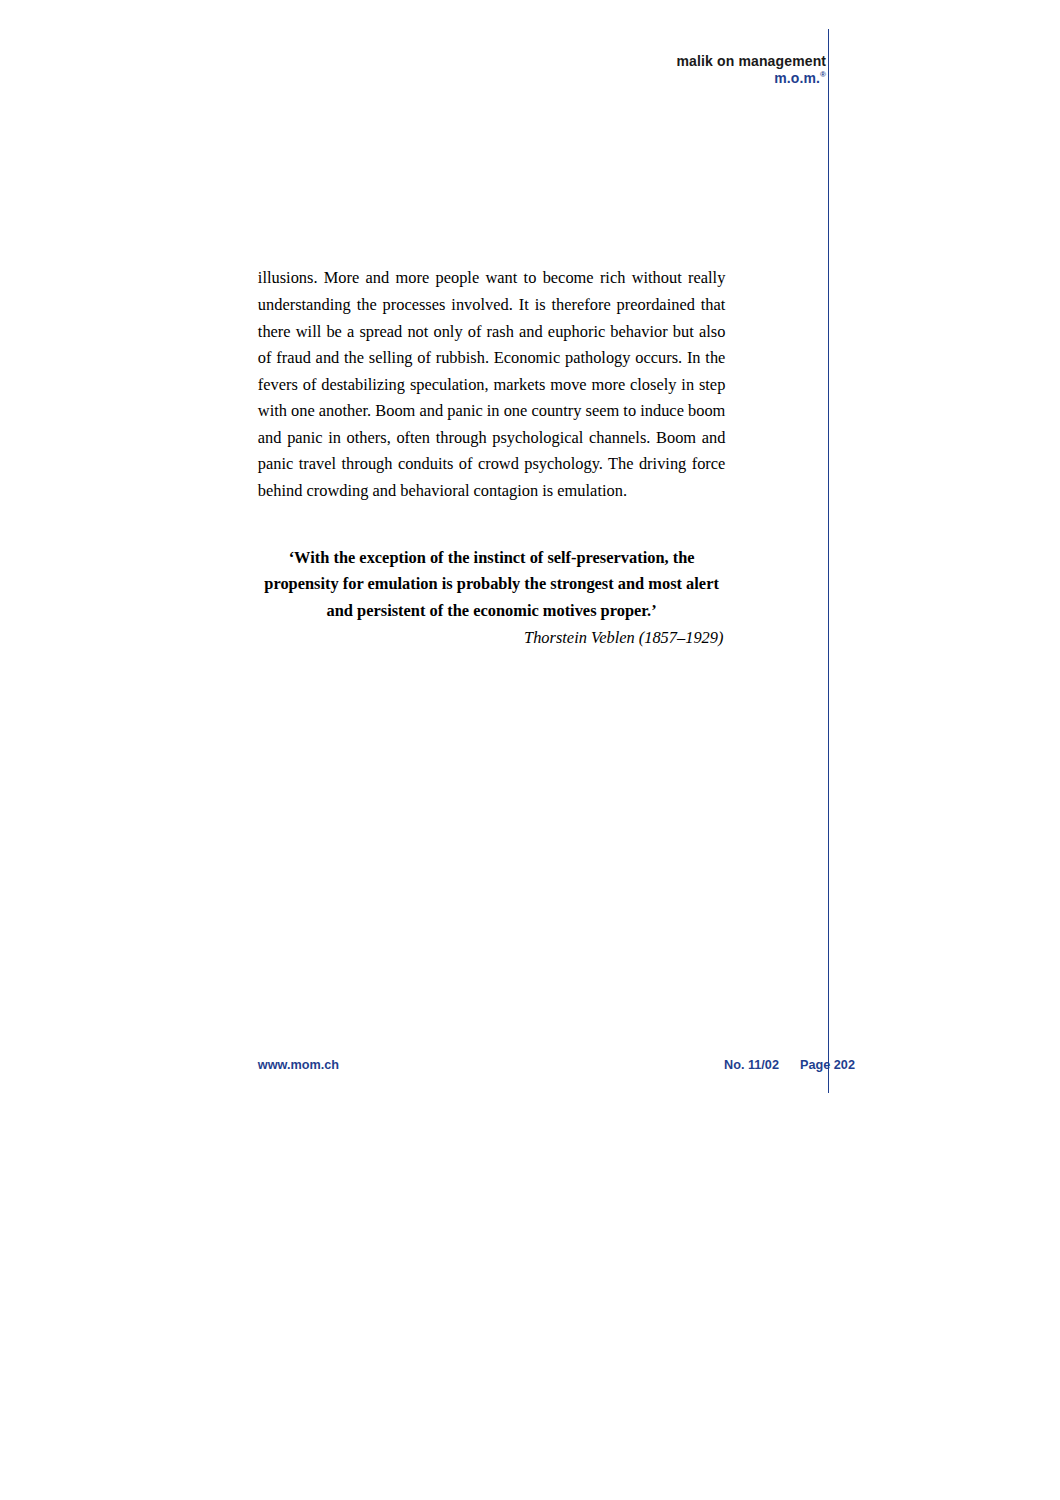malik on management
m.o.m.®
illusions. More and more people want to become rich without really understanding the processes involved. It is therefore preordained that there will be a spread not only of rash and euphoric behavior but also of fraud and the selling of rubbish. Economic pathology occurs. In the fevers of destabilizing speculation, markets move more closely in step with one another. Boom and panic in one country seem to induce boom and panic in others, often through psychological channels. Boom and panic travel through conduits of crowd psychology. The driving force behind crowding and behavioral contagion is emulation.
‘With the exception of the instinct of self-preservation, the propensity for emulation is probably the strongest and most alert and persistent of the economic motives proper.’
Thorstein Veblen (1857–1929)
www.mom.ch No. 11/02 Page 202